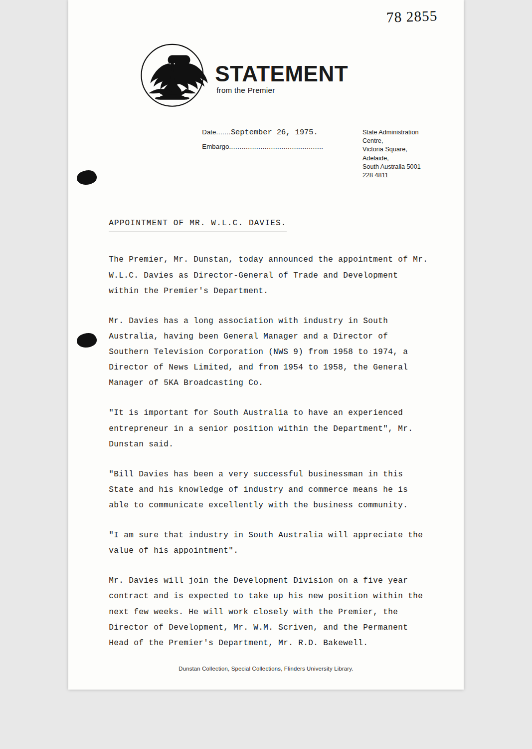78 2855
STATEMENT
from the Premier
Date....... September 26, 1975.
Embargo.............................................
State Administration Centre,
Victoria Square, Adelaide,
South Australia 5001
228 4811
APPOINTMENT OF MR. W.L.C. DAVIES.
The Premier, Mr. Dunstan, today announced the appointment of Mr. W.L.C. Davies as Director-General of Trade and Development within the Premier's Department.
Mr. Davies has a long association with industry in South Australia, having been General Manager and a Director of Southern Television Corporation (NWS 9) from 1958 to 1974, a Director of News Limited, and from 1954 to 1958, the General Manager of 5KA Broadcasting Co.
"It is important for South Australia to have an experienced entrepreneur in a senior position within the Department", Mr. Dunstan said.
"Bill Davies has been a very successful businessman in this State and his knowledge of industry and commerce means he is able to communicate excellently with the business community.
"I am sure that industry in South Australia will appreciate the value of his appointment".
Mr. Davies will join the Development Division on a five year contract and is expected to take up his new position within the next few weeks. He will work closely with the Premier, the Director of Development, Mr. W.M. Scriven, and the Permanent Head of the Premier's Department, Mr. R.D. Bakewell.
Dunstan Collection, Special Collections, Flinders University Library.